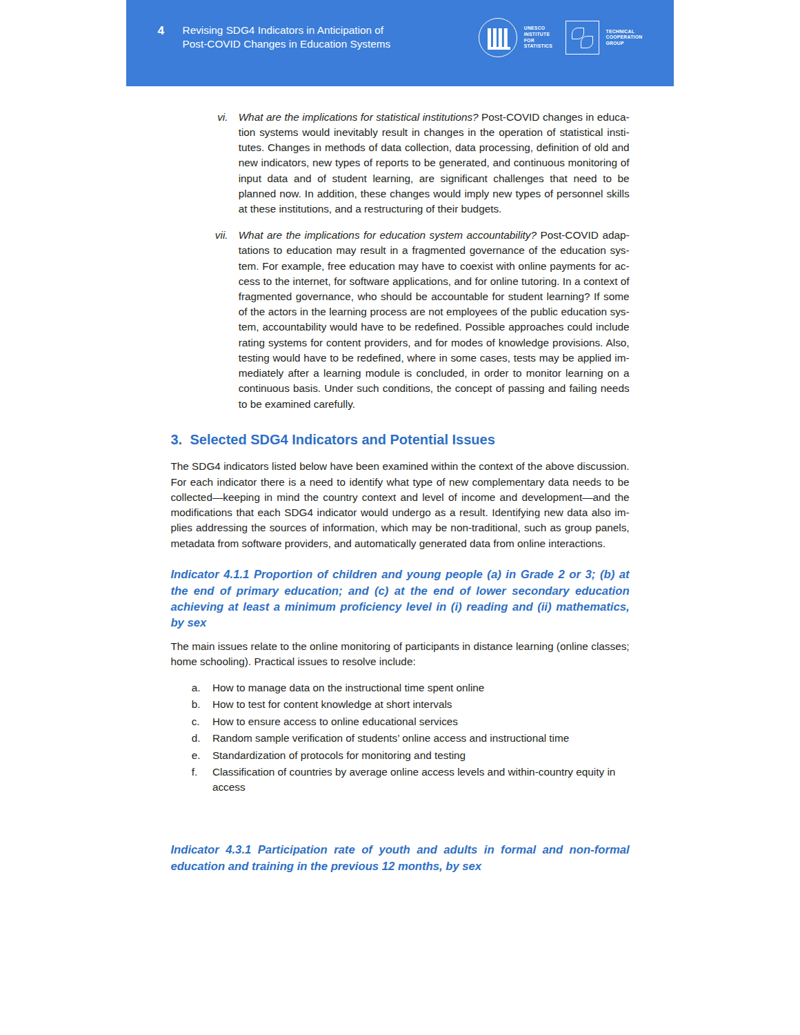4
Revising SDG4 Indicators in Anticipation of
Post-COVID Changes in Education Systems
UNESCO
INSTITUTE
FOR
STATISTICS
TECHNICAL
COOPERATION
GROUP
vi. What are the implications for statistical institutions? Post-COVID changes in education systems would inevitably result in changes in the operation of statistical institutes. Changes in methods of data collection, data processing, definition of old and new indicators, new types of reports to be generated, and continuous monitoring of input data and of student learning, are significant challenges that need to be planned now. In addition, these changes would imply new types of personnel skills at these institutions, and a restructuring of their budgets.
vii. What are the implications for education system accountability? Post-COVID adaptations to education may result in a fragmented governance of the education system. For example, free education may have to coexist with online payments for access to the internet, for software applications, and for online tutoring. In a context of fragmented governance, who should be accountable for student learning? If some of the actors in the learning process are not employees of the public education system, accountability would have to be redefined. Possible approaches could include rating systems for content providers, and for modes of knowledge provisions. Also, testing would have to be redefined, where in some cases, tests may be applied immediately after a learning module is concluded, in order to monitor learning on a continuous basis. Under such conditions, the concept of passing and failing needs to be examined carefully.
3. Selected SDG4 Indicators and Potential Issues
The SDG4 indicators listed below have been examined within the context of the above discussion. For each indicator there is a need to identify what type of new complementary data needs to be collected—keeping in mind the country context and level of income and development—and the modifications that each SDG4 indicator would undergo as a result. Identifying new data also implies addressing the sources of information, which may be non-traditional, such as group panels, metadata from software providers, and automatically generated data from online interactions.
Indicator 4.1.1 Proportion of children and young people (a) in Grade 2 or 3; (b) at the end of primary education; and (c) at the end of lower secondary education achieving at least a minimum proficiency level in (i) reading and (ii) mathematics, by sex
The main issues relate to the online monitoring of participants in distance learning (online classes; home schooling). Practical issues to resolve include:
a. How to manage data on the instructional time spent online
b. How to test for content knowledge at short intervals
c. How to ensure access to online educational services
d. Random sample verification of students’ online access and instructional time
e. Standardization of protocols for monitoring and testing
f. Classification of countries by average online access levels and within-country equity in access
Indicator 4.3.1 Participation rate of youth and adults in formal and non-formal education and training in the previous 12 months, by sex